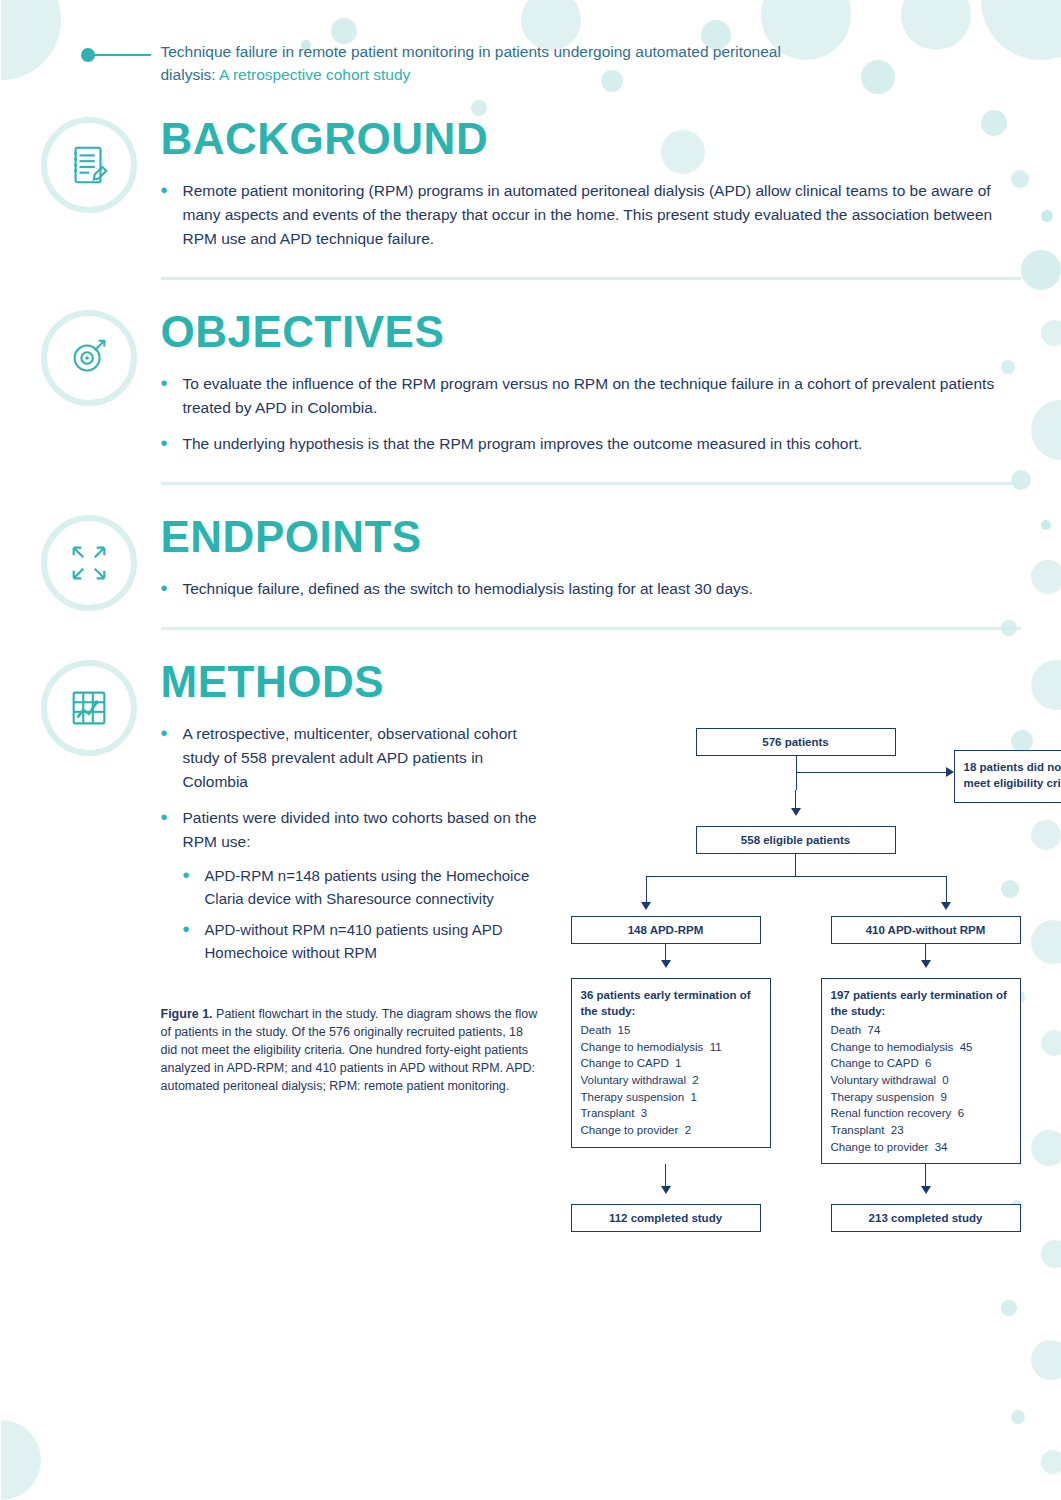Technique failure in remote patient monitoring in patients undergoing automated peritoneal dialysis: A retrospective cohort study
BACKGROUND
Remote patient monitoring (RPM) programs in automated peritoneal dialysis (APD) allow clinical teams to be aware of many aspects and events of the therapy that occur in the home. This present study evaluated the association between RPM use and APD technique failure.
OBJECTIVES
To evaluate the influence of the RPM program versus no RPM on the technique failure in a cohort of prevalent patients treated by APD in Colombia.
The underlying hypothesis is that the RPM program improves the outcome measured in this cohort.
ENDPOINTS
Technique failure, defined as the switch to hemodialysis lasting for at least 30 days.
METHODS
A retrospective, multicenter, observational cohort study of 558 prevalent adult APD patients in Colombia
Patients were divided into two cohorts based on the RPM use:
APD-RPM n=148 patients using the Homechoice Claria device with Sharesource connectivity
APD-without RPM n=410 patients using APD Homechoice without RPM
Figure 1. Patient flowchart in the study. The diagram shows the flow of patients in the study. Of the 576 originally recruited patients, 18 did not meet the eligibility criteria. One hundred forty-eight patients analyzed in APD-RPM; and 410 patients in APD without RPM. APD: automated peritoneal dialysis; RPM: remote patient monitoring.
576 patients
18 patients did not meet eligibility criteria
558 eligible patients
148 APD-RPM
410 APD-without RPM
36 patients early termination of the study: Death 15
Change to hemodialysis 11
Change to CAPD 1
Voluntary withdrawal 2
Therapy suspension 1
Transplant 3
Change to provider 2
197 patients early termination of the study: Death 74
Change to hemodialysis 45
Change to CAPD 6
Voluntary withdrawal 0
Therapy suspension 9
Renal function recovery 6
Transplant 23
Change to provider 34
112 completed study
213 completed study